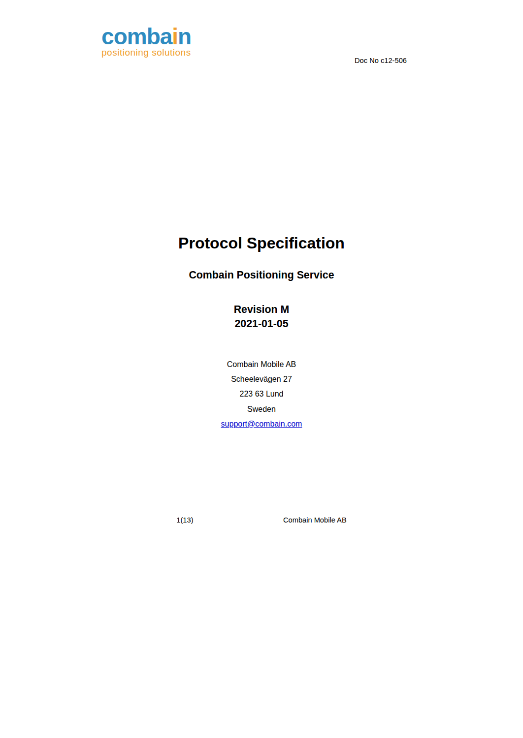combain
positioning solutions
Doc No c12-506
Protocol Specification
Combain Positioning Service
Revision M
2021-01-05
Combain Mobile AB
Scheelevägen 27
223 63 Lund
Sweden
support@combain.com
1(13) Combain Mobile AB